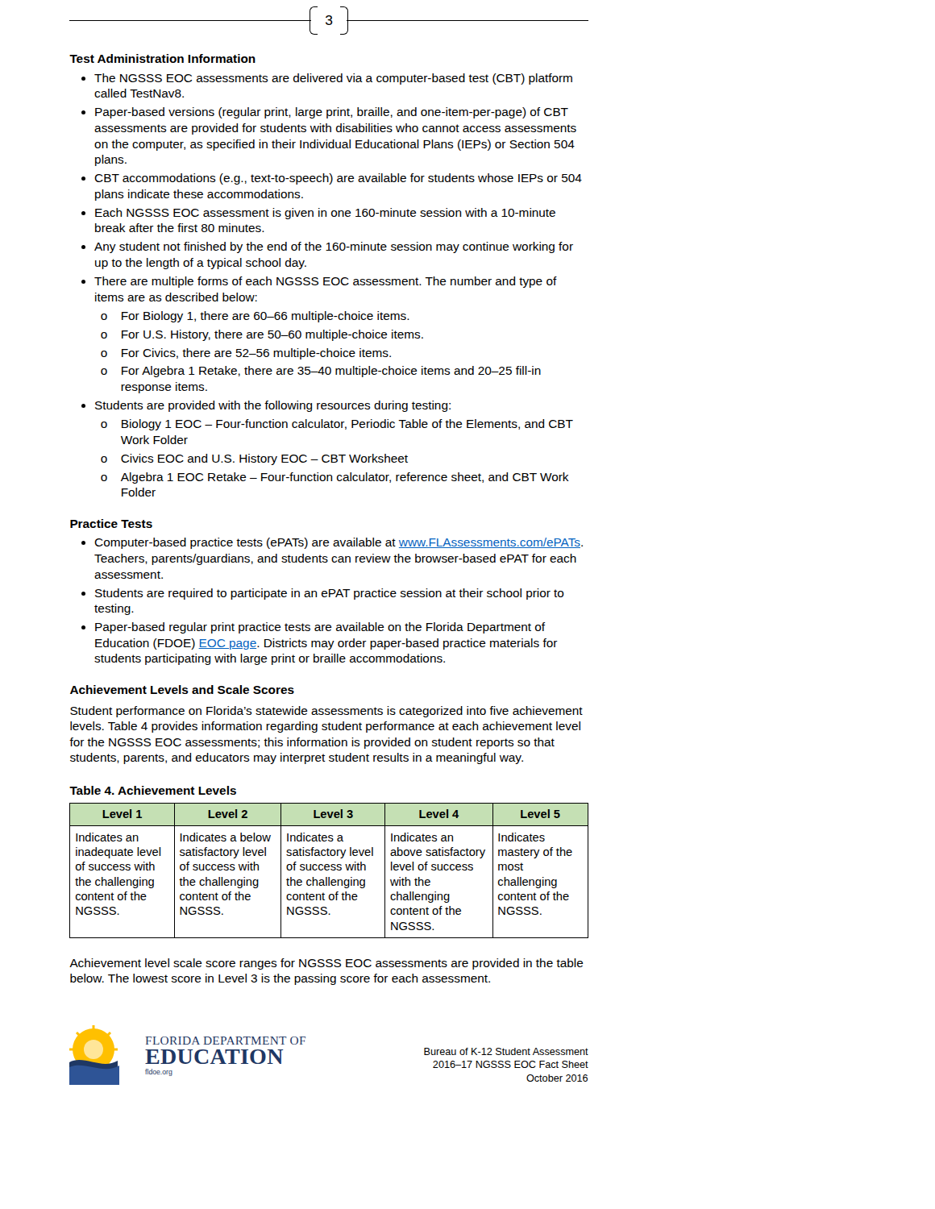3
Test Administration Information
The NGSSS EOC assessments are delivered via a computer-based test (CBT) platform called TestNav8.
Paper-based versions (regular print, large print, braille, and one-item-per-page) of CBT assessments are provided for students with disabilities who cannot access assessments on the computer, as specified in their Individual Educational Plans (IEPs) or Section 504 plans.
CBT accommodations (e.g., text-to-speech) are available for students whose IEPs or 504 plans indicate these accommodations.
Each NGSSS EOC assessment is given in one 160-minute session with a 10-minute break after the first 80 minutes.
Any student not finished by the end of the 160-minute session may continue working for up to the length of a typical school day.
There are multiple forms of each NGSSS EOC assessment. The number and type of items are as described below:
For Biology 1, there are 60–66 multiple-choice items.
For U.S. History, there are 50–60 multiple-choice items.
For Civics, there are 52–56 multiple-choice items.
For Algebra 1 Retake, there are 35–40 multiple-choice items and 20–25 fill-in response items.
Students are provided with the following resources during testing:
Biology 1 EOC – Four-function calculator, Periodic Table of the Elements, and CBT Work Folder
Civics EOC and U.S. History EOC – CBT Worksheet
Algebra 1 EOC Retake – Four-function calculator, reference sheet, and CBT Work Folder
Practice Tests
Computer-based practice tests (ePATs) are available at www.FLAssessments.com/ePATs. Teachers, parents/guardians, and students can review the browser-based ePAT for each assessment.
Students are required to participate in an ePAT practice session at their school prior to testing.
Paper-based regular print practice tests are available on the Florida Department of Education (FDOE) EOC page. Districts may order paper-based practice materials for students participating with large print or braille accommodations.
Achievement Levels and Scale Scores
Student performance on Florida’s statewide assessments is categorized into five achievement levels. Table 4 provides information regarding student performance at each achievement level for the NGSSS EOC assessments; this information is provided on student reports so that students, parents, and educators may interpret student results in a meaningful way.
Table 4. Achievement Levels
| Level 1 | Level 2 | Level 3 | Level 4 | Level 5 |
| --- | --- | --- | --- | --- |
| Indicates an inadequate level of success with the challenging content of the NGSSS. | Indicates a below satisfactory level of success with the challenging content of the NGSSS. | Indicates a satisfactory level of success with the challenging content of the NGSSS. | Indicates an above satisfactory level of success with the challenging content of the NGSSS. | Indicates mastery of the most challenging content of the NGSSS. |
Achievement level scale score ranges for NGSSS EOC assessments are provided in the table below. The lowest score in Level 3 is the passing score for each assessment.
FLORIDA DEPARTMENT OF EDUCATION fldoe.org
Bureau of K-12 Student Assessment
2016–17 NGSSS EOC Fact Sheet
October 2016